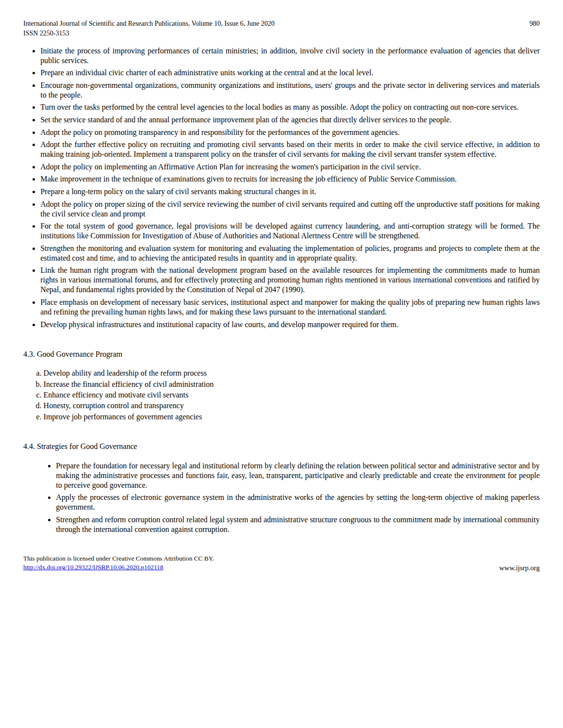980 International Journal of Scientific and Research Publications, Volume 10, Issue 6, June 2020
ISSN 2250-3153
Initiate the process of improving performances of certain ministries; in addition, involve civil society in the performance evaluation of agencies that deliver public services.
Prepare an individual civic charter of each administrative units working at the central and at the local level.
Encourage non-governmental organizations, community organizations and institutions, users' groups and the private sector in delivering services and materials to the people.
Turn over the tasks performed by the central level agencies to the local bodies as many as possible. Adopt the policy on contracting out non-core services.
Set the service standard of and the annual performance improvement plan of the agencies that directly deliver services to the people.
Adopt the policy on promoting transparency in and responsibility for the performances of the government agencies.
Adopt the further effective policy on recruiting and promoting civil servants based on their merits in order to make the civil service effective, in addition to making training job-oriented. Implement a transparent policy on the transfer of civil servants for making the civil servant transfer system effective.
Adopt the policy on implementing an Affirmative Action Plan for increasing the women's participation in the civil service.
Make improvement in the technique of examinations given to recruits for increasing the job efficiency of Public Service Commission.
Prepare a long-term policy on the salary of civil servants making structural changes in it.
Adopt the policy on proper sizing of the civil service reviewing the number of civil servants required and cutting off the unproductive staff positions for making the civil service clean and prompt
For the total system of good governance, legal provisions will be developed against currency laundering, and anti-corruption strategy will be formed. The institutions like Commission for Investigation of Abuse of Authorities and National Alertness Centre will be strengthened.
Strengthen the monitoring and evaluation system for monitoring and evaluating the implementation of policies, programs and projects to complete them at the estimated cost and time, and to achieving the anticipated results in quantity and in appropriate quality.
Link the human right program with the national development program based on the available resources for implementing the commitments made to human rights in various international forums, and for effectively protecting and promoting human rights mentioned in various international conventions and ratified by Nepal, and fundamental rights provided by the Constitution of Nepal of 2047 (1990).
Place emphasis on development of necessary basic services, institutional aspect and manpower for making the quality jobs of preparing new human rights laws and refining the prevailing human rights laws, and for making these laws pursuant to the international standard.
Develop physical infrastructures and institutional capacity of law courts, and develop manpower required for them.
4.3. Good Governance Program
Develop ability and leadership of the reform process
Increase the financial efficiency of civil administration
Enhance efficiency and motivate civil servants
Honesty, corruption control and transparency
Improve job performances of government agencies
4.4. Strategies for Good Governance
Prepare the foundation for necessary legal and institutional reform by clearly defining the relation between political sector and administrative sector and by making the administrative processes and functions fair, easy, lean, transparent, participative and clearly predictable and create the environment for people to perceive good governance.
Apply the processes of electronic governance system in the administrative works of the agencies by setting the long-term objective of making paperless government.
Strengthen and reform corruption control related legal system and administrative structure congruous to the commitment made by international community through the international convention against corruption.
This publication is licensed under Creative Commons Attribution CC BY.
www.ijsrp.org http://dx.doi.org/10.29322/IJSRP.10.06.2020.p102118